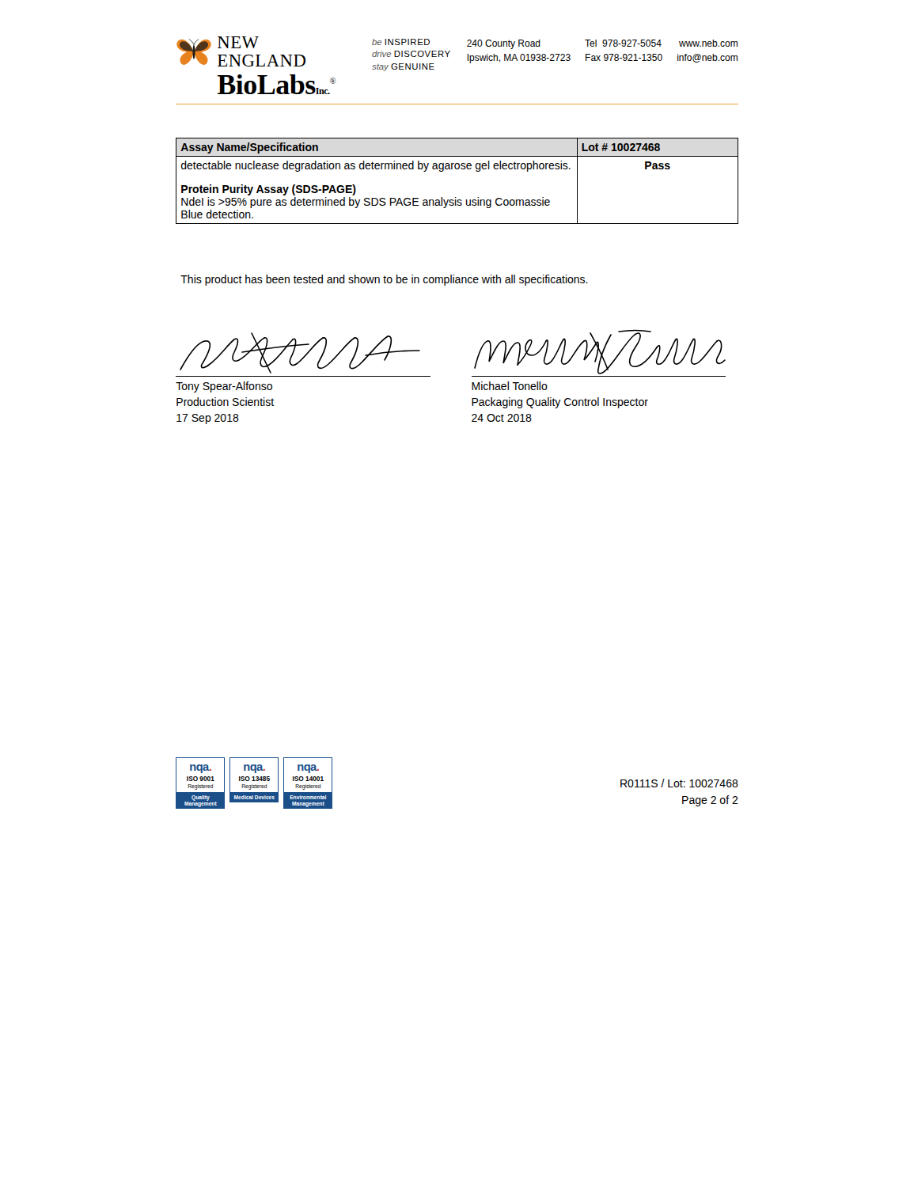NEW ENGLAND
BioLabsInc.®
be INSPIRED
drive DISCOVERY
stay GENUINE
240 County Road
Ipswich, MA 01938-2723
Tel 978-927-5054
Fax 978-921-1350
www.neb.com
info@neb.com
| Assay Name/Specification | Lot # 10027468 |
| --- | --- |
| detectable nuclease degradation as determined by agarose gel electrophoresis. Protein Purity Assay (SDS-PAGE) NdeI is >95% pure as determined by SDS PAGE analysis using Coomassie Blue detection. | Pass |
This product has been tested and shown to be in compliance with all specifications.
Tony Spear-Alfonso
Production Scientist
17 Sep 2018
Michael Tonello
Packaging Quality Control Inspector
24 Oct 2018
nqa.
ISO 9001
Registered
Quality
Management
nqa.
ISO 13485
Registered
Medical Devices
nqa.
ISO 14001
Registered
Environmental
Management
R0111S / Lot: 10027468
Page 2 of 2